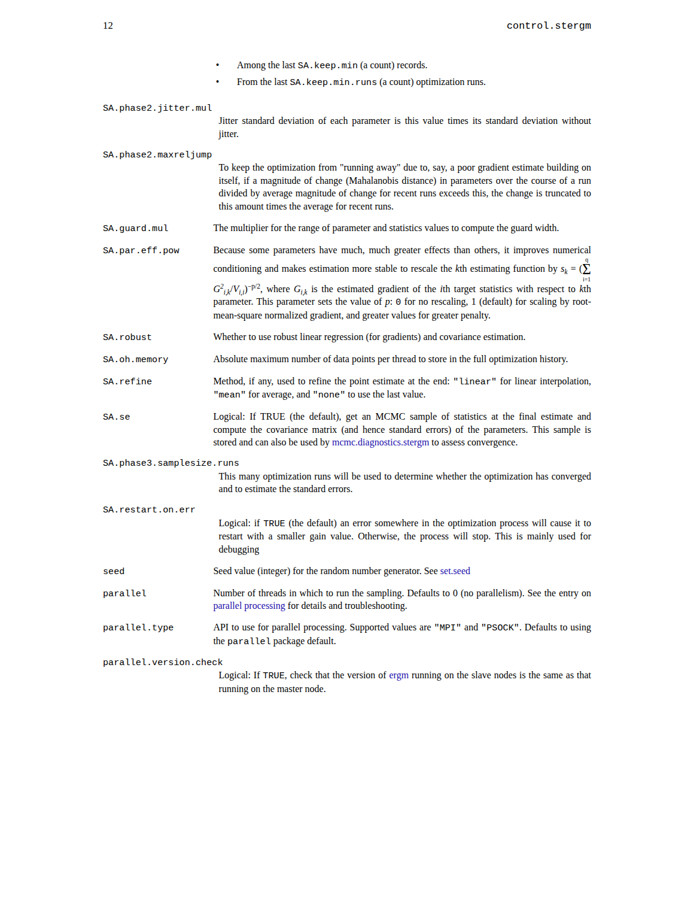12 control.stergm
Among the last SA.keep.min (a count) records.
From the last SA.keep.min.runs (a count) optimization runs.
SA.phase2.jitter.mul
Jitter standard deviation of each parameter is this value times its standard deviation without jitter.
SA.phase2.maxreljump
To keep the optimization from "running away" due to, say, a poor gradient estimate building on itself, if a magnitude of change (Mahalanobis distance) in parameters over the course of a run divided by average magnitude of change for recent runs exceeds this, the change is truncated to this amount times the average for recent runs.
SA.guard.mul
The multiplier for the range of parameter and statistics values to compute the guard width.
SA.par.eff.pow
Because some parameters have much, much greater effects than others, it improves numerical conditioning and makes estimation more stable to rescale the kth estimating function by sk = (qΣi=1 G2i,k/Vi,i)−p/2, where Gi,k is the estimated gradient of the ith target statistics with respect to kth parameter. This parameter sets the value of p: 0 for no rescaling, 1 (default) for scaling by root-mean-square normalized gradient, and greater values for greater penalty.
SA.robust
Whether to use robust linear regression (for gradients) and covariance estimation.
SA.oh.memory
Absolute maximum number of data points per thread to store in the full optimization history.
SA.refine
Method, if any, used to refine the point estimate at the end: "linear" for linear interpolation, "mean" for average, and "none" to use the last value.
SA.se
Logical: If TRUE (the default), get an MCMC sample of statistics at the final estimate and compute the covariance matrix (and hence standard errors) of the parameters. This sample is stored and can also be used by mcmc.diagnostics.stergm to assess convergence.
SA.phase3.samplesize.runs
This many optimization runs will be used to determine whether the optimization has converged and to estimate the standard errors.
SA.restart.on.err
Logical: if TRUE (the default) an error somewhere in the optimization process will cause it to restart with a smaller gain value. Otherwise, the process will stop. This is mainly used for debugging
seed
Seed value (integer) for the random number generator. See set.seed
parallel
Number of threads in which to run the sampling. Defaults to 0 (no parallelism). See the entry on parallel processing for details and troubleshooting.
parallel.type
API to use for parallel processing. Supported values are "MPI" and "PSOCK". Defaults to using the parallel package default.
parallel.version.check
Logical: If TRUE, check that the version of ergm running on the slave nodes is the same as that running on the master node.